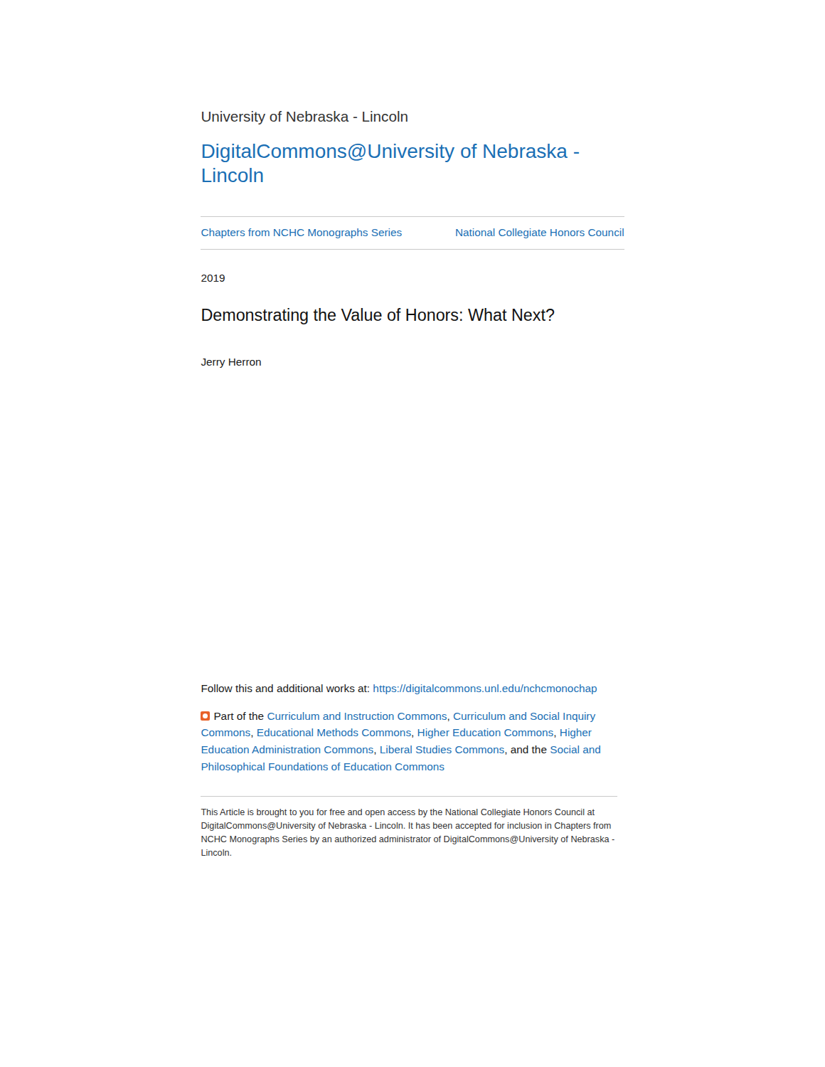University of Nebraska - Lincoln
DigitalCommons@University of Nebraska - Lincoln
Chapters from NCHC Monographs Series National Collegiate Honors Council
2019
Demonstrating the Value of Honors: What Next?
Jerry Herron
Follow this and additional works at: https://digitalcommons.unl.edu/nchcmonochap
Part of the Curriculum and Instruction Commons, Curriculum and Social Inquiry Commons, Educational Methods Commons, Higher Education Commons, Higher Education Administration Commons, Liberal Studies Commons, and the Social and Philosophical Foundations of Education Commons
This Article is brought to you for free and open access by the National Collegiate Honors Council at DigitalCommons@University of Nebraska - Lincoln. It has been accepted for inclusion in Chapters from NCHC Monographs Series by an authorized administrator of DigitalCommons@University of Nebraska - Lincoln.